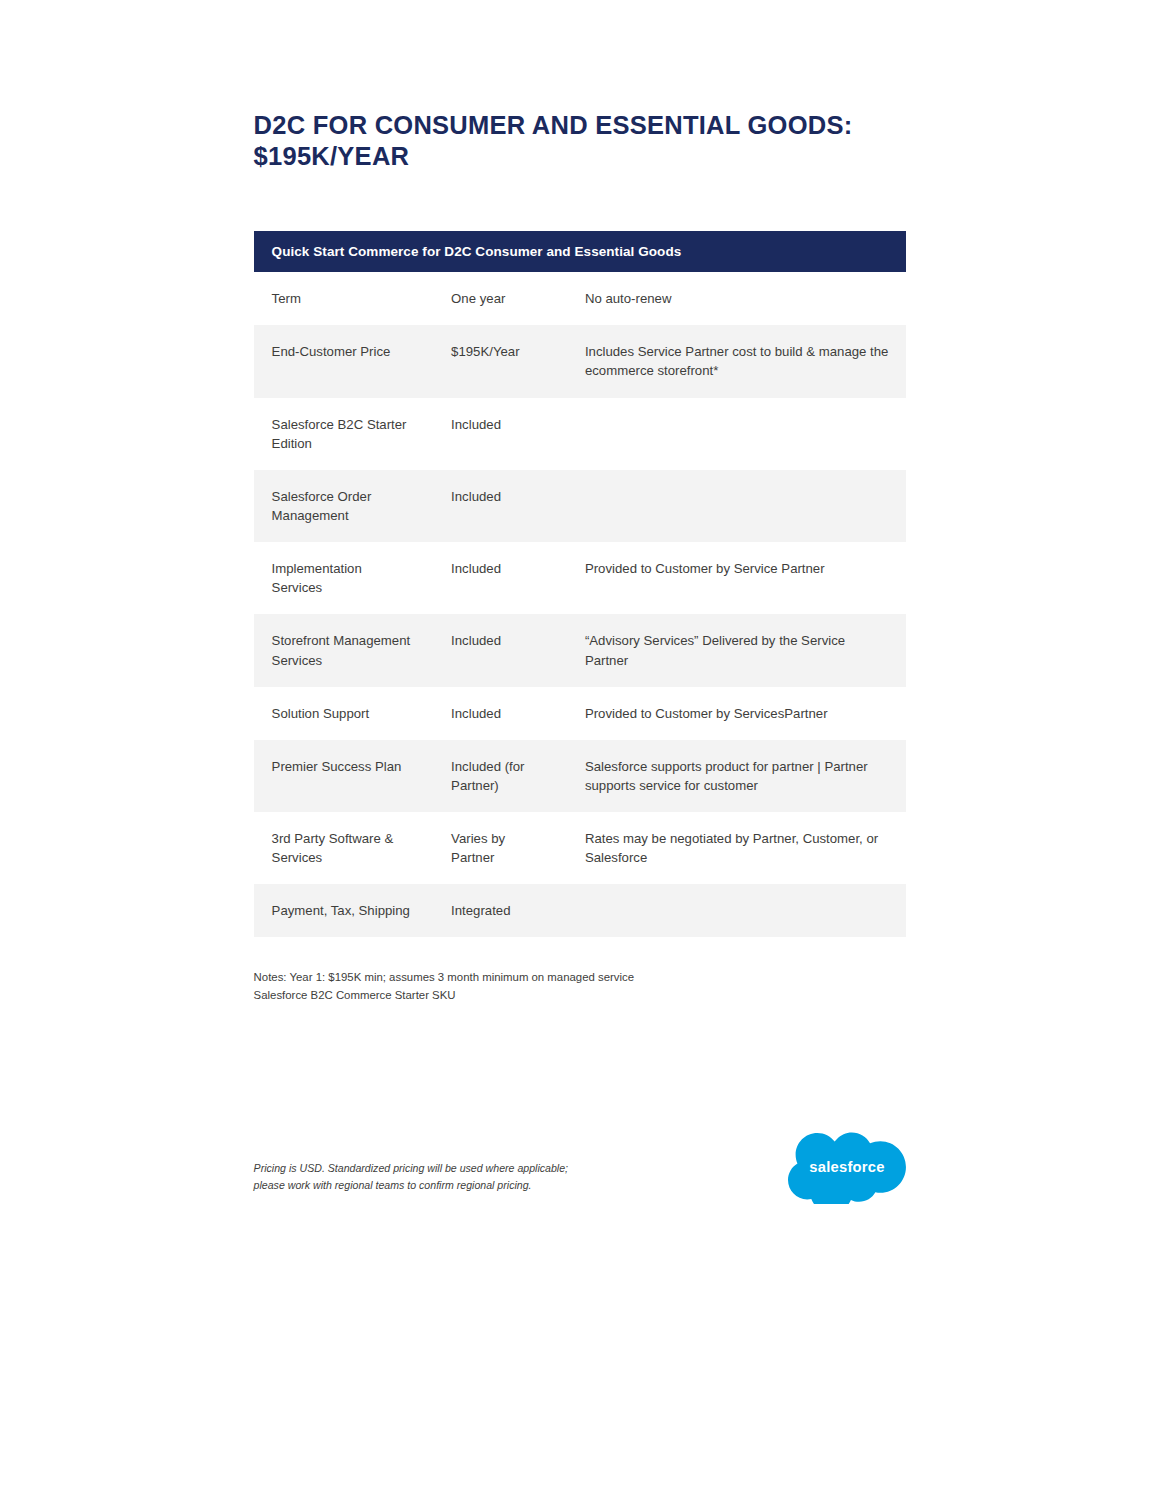D2C for Consumer and Essential Goods: $195K/Year
Quick Start Commerce for D2C Consumer and Essential Goods
| Term | One year | No auto-renew |
| End-Customer Price | $195K/Year | Includes Service Partner cost to build & manage the ecommerce storefront* |
| Salesforce B2C Starter Edition | Included | |
| Salesforce Order Management | Included | |
| Implementation Services | Included | Provided to Customer by Service Partner |
| Storefront Management Services | Included | “Advisory Services” Delivered by the Service Partner |
| Solution Support | Included | Provided to Customer by ServicesPartner |
| Premier Success Plan | Included (for Partner) | Salesforce supports product for partner / Partner supports service for customer |
| 3rd Party Software & Services | Varies by Partner | Rates may be negotiated by Partner, Customer, or Salesforce |
| Payment, Tax, Shipping | Integrated | |
Notes: Year 1: $195K min; assumes 3 month minimum on managed service
Salesforce B2C Commerce Starter SKU
Pricing is USD. Standardized pricing will be used where applicable;
please work with regional teams to confirm regional pricing.
salesforce